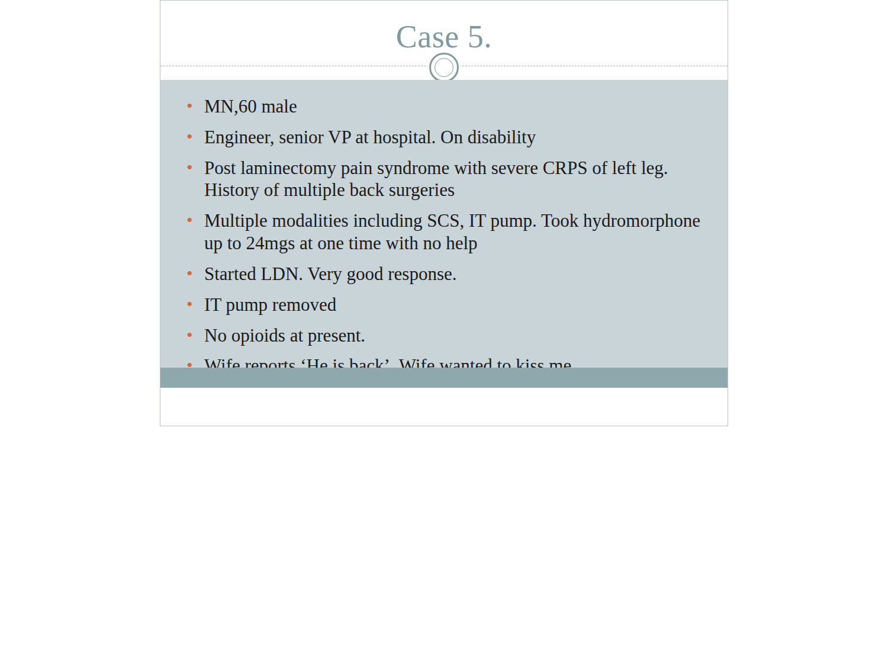Case 5.
MN,60 male
Engineer, senior VP at hospital. On disability
Post laminectomy pain syndrome with severe CRPS of left leg. History of multiple back surgeries
Multiple modalities including SCS, IT pump. Took hydromorphone up to 24mgs at one time with no help
Started LDN. Very good response.
IT pump removed
No opioids at present.
Wife reports ‘He is back’. Wife wanted to kiss me